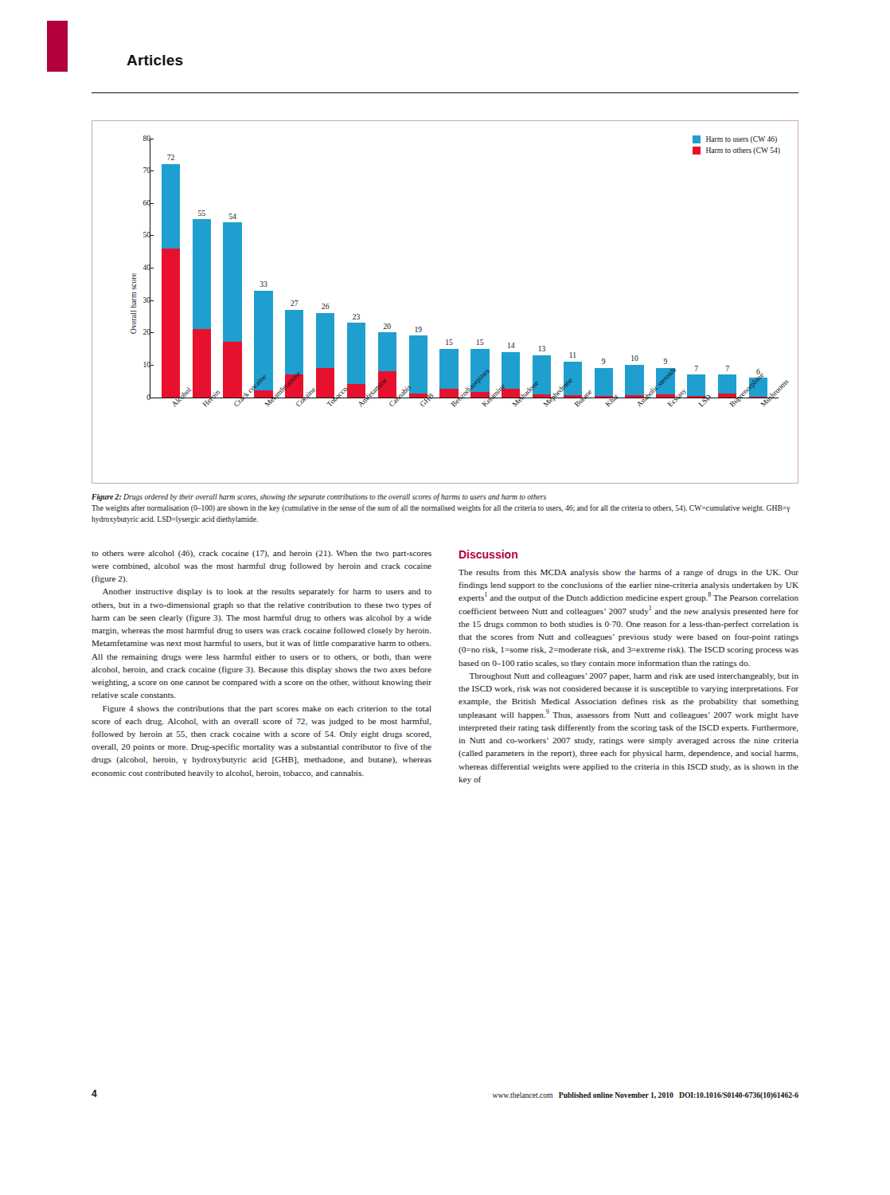Articles
Harm to users (CW 46)
Harm to others (CW 54)
Overall harm score
80
70
60
50
40
30
20
10
0
72
55
54
33
27
26
23
20
19
15
15
14
13
11
9
10
9
7
7
6
Alcohol
Heroin
Crack cocaine
Metamfetamine
Cocaine
Tobacco
Amfetamine
Cannabis
GHB
Benzodiazepines
Ketamine
Methadone
Mephedrone
Butane
Khat
Anabolic steroids
Ecstasy
LSD
Buprenorphine
Mushrooms
Figure 2: Drugs ordered by their overall harm scores, showing the separate contributions to the overall scores of harms to users and harm to others
The weights after normalisation (0–100) are shown in the key (cumulative in the sense of the sum of all the normalised weights for all the criteria to users, 46; and for all the criteria to others, 54). CW=cumulative weight. GHB=γ hydroxybutyric acid. LSD=lysergic acid diethylamide.
to others were alcohol (46), crack cocaine (17), and heroin (21). When the two part-scores were combined, alcohol was the most harmful drug followed by heroin and crack cocaine (figure 2).
Another instructive display is to look at the results separately for harm to users and to others, but in a two-dimensional graph so that the relative contribution to these two types of harm can be seen clearly (figure 3). The most harmful drug to others was alcohol by a wide margin, whereas the most harmful drug to users was crack cocaine followed closely by heroin. Metamfetamine was next most harmful to users, but it was of little comparative harm to others. All the remaining drugs were less harmful either to users or to others, or both, than were alcohol, heroin, and crack cocaine (figure 3). Because this display shows the two axes before weighting, a score on one cannot be compared with a score on the other, without knowing their relative scale constants.
Figure 4 shows the contributions that the part scores make on each criterion to the total score of each drug. Alcohol, with an overall score of 72, was judged to be most harmful, followed by heroin at 55, then crack cocaine with a score of 54. Only eight drugs scored, overall, 20 points or more. Drug-specific mortality was a substantial contributor to five of the drugs (alcohol, heroin, γ hydroxybutyric acid [GHB], methadone, and butane), whereas economic cost contributed heavily to alcohol, heroin, tobacco, and cannabis.
Discussion
The results from this MCDA analysis show the harms of a range of drugs in the UK. Our findings lend support to the conclusions of the earlier nine-criteria analysis undertaken by UK experts1 and the output of the Dutch addiction medicine expert group.8 The Pearson correlation coefficient between Nutt and colleagues’ 2007 study1 and the new analysis presented here for the 15 drugs common to both studies is 0·70. One reason for a less-than-perfect correlation is that the scores from Nutt and colleagues’ previous study were based on four-point ratings (0=no risk, 1=some risk, 2=moderate risk, and 3=extreme risk). The ISCD scoring process was based on 0–100 ratio scales, so they contain more information than the ratings do.
Throughout Nutt and colleagues’ 2007 paper, harm and risk are used interchangeably, but in the ISCD work, risk was not considered because it is susceptible to varying interpretations. For example, the British Medical Association defines risk as the probability that something unpleasant will happen.9 Thus, assessors from Nutt and colleagues’ 2007 work might have interpreted their rating task differently from the scoring task of the ISCD experts. Furthermore, in Nutt and co-workers’ 2007 study, ratings were simply averaged across the nine criteria (called parameters in the report), three each for physical harm, dependence, and social harms, whereas differential weights were applied to the criteria in this ISCD study, as is shown in the key of
4
www.thelancet.com Published online November 1, 2010 DOI:10.1016/S0140-6736(10)61462-6